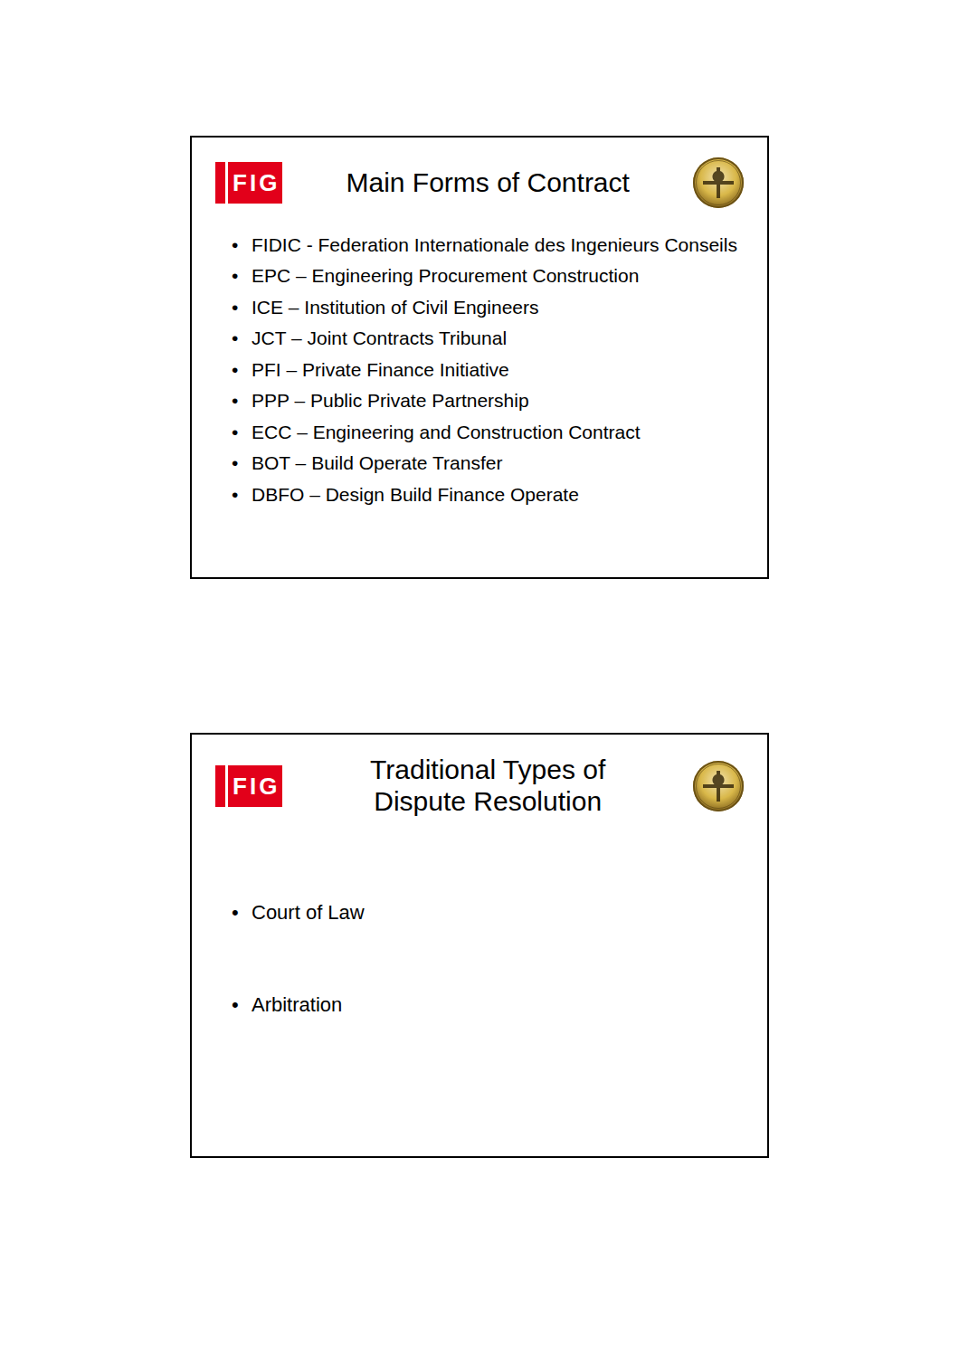FIG
Main Forms of Contract
FIDIC - Federation Internationale des Ingenieurs Conseils
EPC – Engineering Procurement Construction
ICE – Institution of Civil Engineers
JCT – Joint Contracts Tribunal
PFI – Private Finance Initiative
PPP – Public Private Partnership
ECC – Engineering and Construction Contract
BOT – Build Operate Transfer
DBFO – Design Build Finance Operate
FIG
Traditional Types of
Dispute Resolution
Court of Law
Arbitration